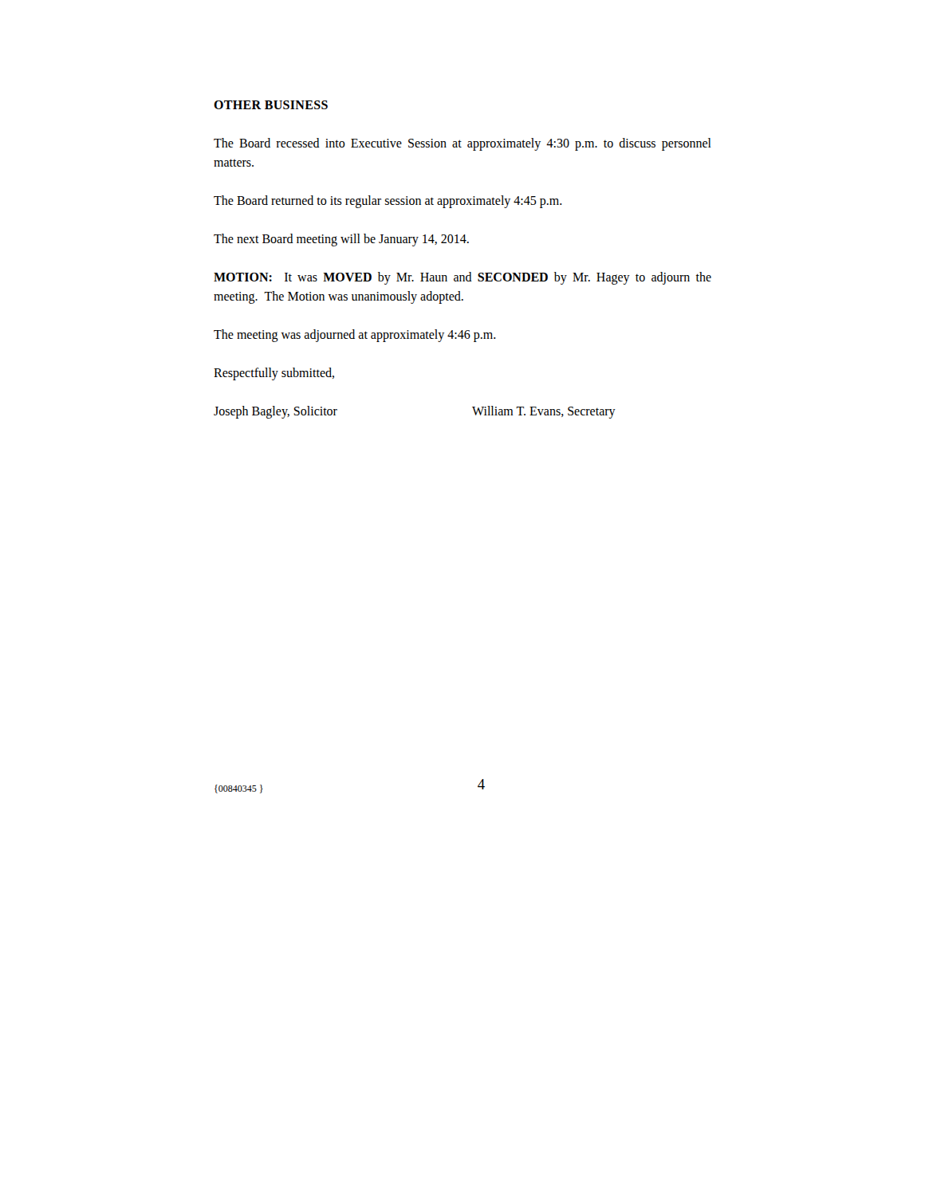OTHER BUSINESS
The Board recessed into Executive Session at approximately 4:30 p.m. to discuss personnel matters.
The Board returned to its regular session at approximately 4:45 p.m.
The next Board meeting will be January 14, 2014.
MOTION: It was MOVED by Mr. Haun and SECONDED by Mr. Hagey to adjourn the meeting. The Motion was unanimously adopted.
The meeting was adjourned at approximately 4:46 p.m.
Respectfully submitted,
Joseph Bagley, Solicitor
William T. Evans, Secretary
{00840345 }
4